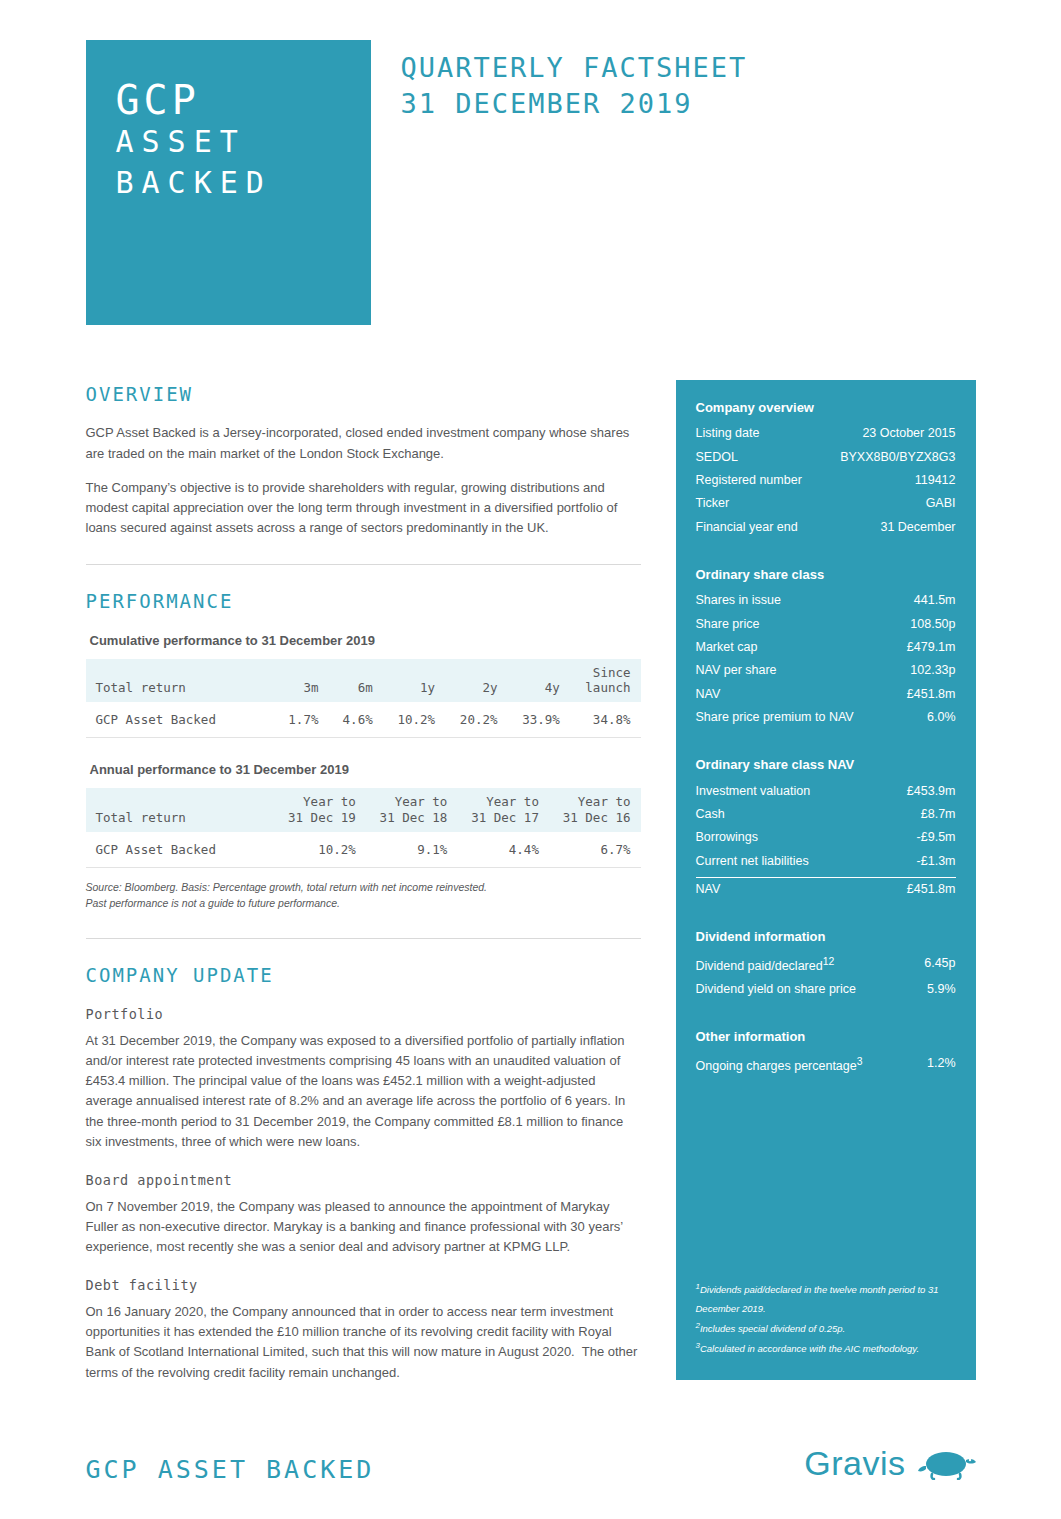GCP
ASSET
BACKED
QUARTERLY FACTSHEET
31 DECEMBER 2019
OVERVIEW
GCP Asset Backed is a Jersey-incorporated, closed ended investment company whose shares are traded on the main market of the London Stock Exchange.
The Company’s objective is to provide shareholders with regular, growing distributions and modest capital appreciation over the long term through investment in a diversified portfolio of loans secured against assets across a range of sectors predominantly in the UK.
PERFORMANCE
Cumulative performance to 31 December 2019
| Total return | 3m | 6m | 1y | 2y | 4y | Since launch |
| --- | --- | --- | --- | --- | --- | --- |
| GCP Asset Backed | 1.7% | 4.6% | 10.2% | 20.2% | 33.9% | 34.8% |
Annual performance to 31 December 2019
| Total return | Year to 31 Dec 19 | Year to 31 Dec 18 | Year to 31 Dec 17 | Year to 31 Dec 16 |
| --- | --- | --- | --- | --- |
| GCP Asset Backed | 10.2% | 9.1% | 4.4% | 6.7% |
Source: Bloomberg. Basis: Percentage growth, total return with net income reinvested.
Past performance is not a guide to future performance.
COMPANY UPDATE
Portfolio
At 31 December 2019, the Company was exposed to a diversified portfolio of partially inflation and/or interest rate protected investments comprising 45 loans with an unaudited valuation of £453.4 million. The principal value of the loans was £452.1 million with a weight-adjusted average annualised interest rate of 8.2% and an average life across the portfolio of 6 years. In the three-month period to 31 December 2019, the Company committed £8.1 million to finance six investments, three of which were new loans.
Board appointment
On 7 November 2019, the Company was pleased to announce the appointment of Marykay Fuller as non-executive director. Marykay is a banking and finance professional with 30 years’ experience, most recently she was a senior deal and advisory partner at KPMG LLP.
Debt facility
On 16 January 2020, the Company announced that in order to access near term investment opportunities it has extended the £10 million tranche of its revolving credit facility with Royal Bank of Scotland International Limited, such that this will now mature in August 2020. The other terms of the revolving credit facility remain unchanged.
Company overview
Listing date
23 October 2015
SEDOL
BYXX8B0/BYZX8G3
Registered number
119412
Ticker
GABI
Financial year end
31 December
Ordinary share class
Shares in issue
441.5m
Share price
108.50p
Market cap
£479.1m
NAV per share
102.33p
NAV
£451.8m
Share price premium to NAV
6.0%
Ordinary share class NAV
Investment valuation
£453.9m
Cash
£8.7m
Borrowings
-£9.5m
Current net liabilities
-£1.3m
NAV
£451.8m
Dividend information
Dividend paid/declared12
6.45p
Dividend yield on share price
5.9%
Other information
Ongoing charges percentage3
1.2%
1Dividends paid/declared in the twelve month period to 31 December 2019.
2Includes special dividend of 0.25p.
3Calculated in accordance with the AIC methodology.
GCP ASSET BACKED
Gravis